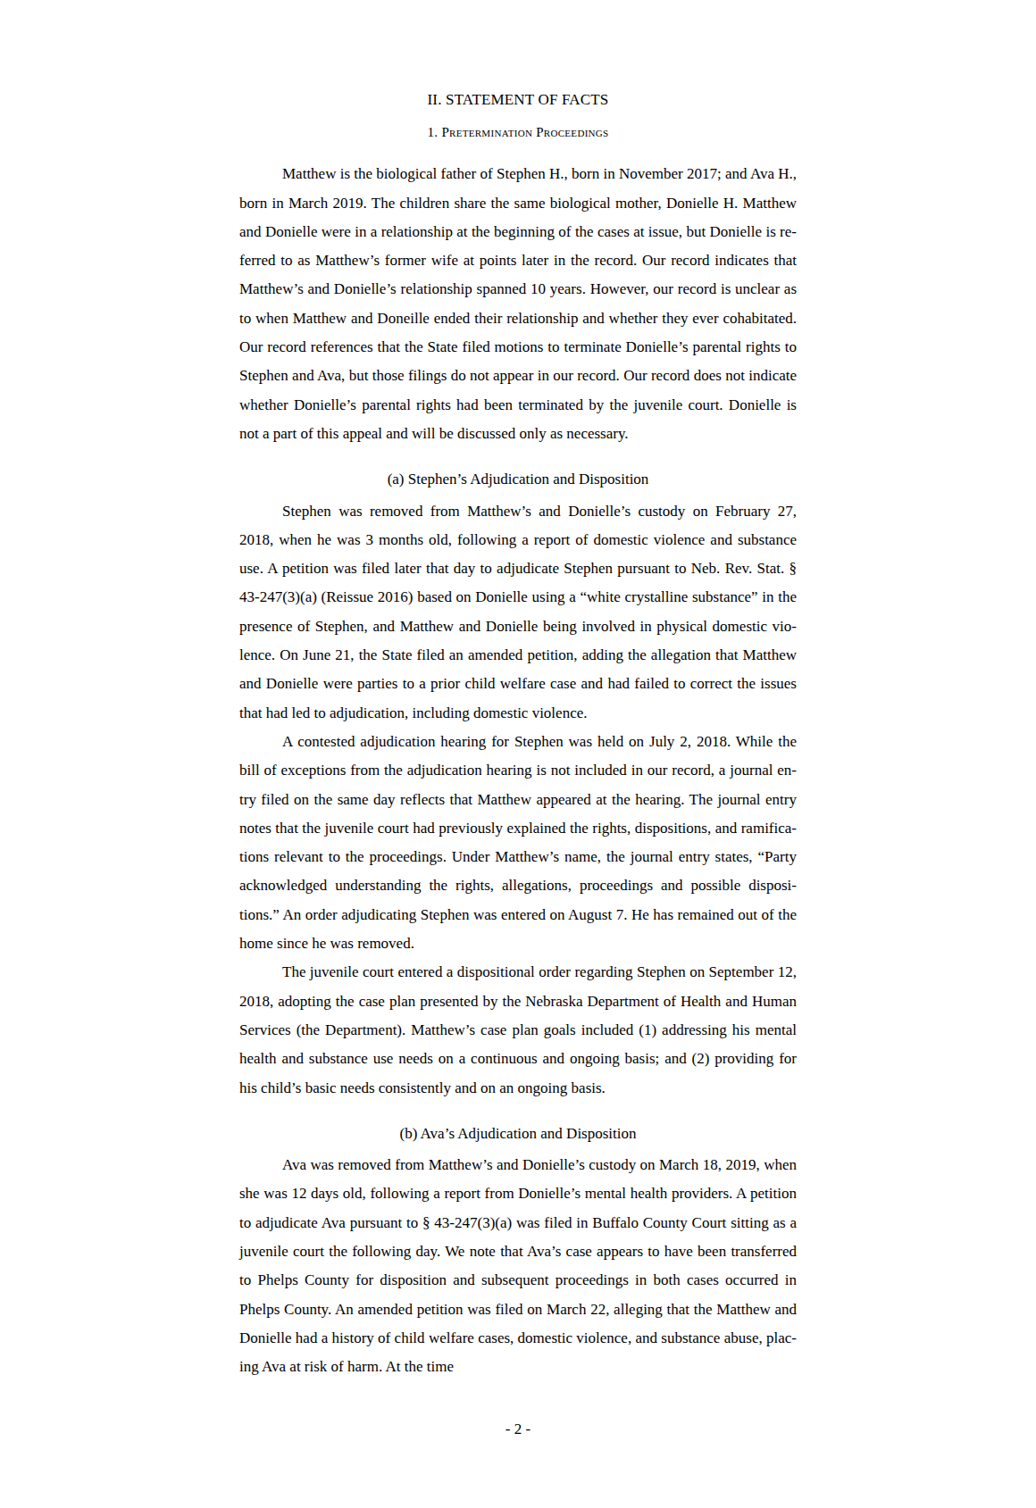II. STATEMENT OF FACTS
1. Pretermination Proceedings
Matthew is the biological father of Stephen H., born in November 2017; and Ava H., born in March 2019. The children share the same biological mother, Donielle H. Matthew and Donielle were in a relationship at the beginning of the cases at issue, but Donielle is referred to as Matthew’s former wife at points later in the record. Our record indicates that Matthew’s and Donielle’s relationship spanned 10 years. However, our record is unclear as to when Matthew and Doneille ended their relationship and whether they ever cohabitated. Our record references that the State filed motions to terminate Donielle’s parental rights to Stephen and Ava, but those filings do not appear in our record. Our record does not indicate whether Donielle’s parental rights had been terminated by the juvenile court. Donielle is not a part of this appeal and will be discussed only as necessary.
(a) Stephen’s Adjudication and Disposition
Stephen was removed from Matthew’s and Donielle’s custody on February 27, 2018, when he was 3 months old, following a report of domestic violence and substance use. A petition was filed later that day to adjudicate Stephen pursuant to Neb. Rev. Stat. § 43-247(3)(a) (Reissue 2016) based on Donielle using a “white crystalline substance” in the presence of Stephen, and Matthew and Donielle being involved in physical domestic violence. On June 21, the State filed an amended petition, adding the allegation that Matthew and Donielle were parties to a prior child welfare case and had failed to correct the issues that had led to adjudication, including domestic violence.
A contested adjudication hearing for Stephen was held on July 2, 2018. While the bill of exceptions from the adjudication hearing is not included in our record, a journal entry filed on the same day reflects that Matthew appeared at the hearing. The journal entry notes that the juvenile court had previously explained the rights, dispositions, and ramifications relevant to the proceedings. Under Matthew’s name, the journal entry states, “Party acknowledged understanding the rights, allegations, proceedings and possible dispositions.” An order adjudicating Stephen was entered on August 7. He has remained out of the home since he was removed.
The juvenile court entered a dispositional order regarding Stephen on September 12, 2018, adopting the case plan presented by the Nebraska Department of Health and Human Services (the Department). Matthew’s case plan goals included (1) addressing his mental health and substance use needs on a continuous and ongoing basis; and (2) providing for his child’s basic needs consistently and on an ongoing basis.
(b) Ava’s Adjudication and Disposition
Ava was removed from Matthew’s and Donielle’s custody on March 18, 2019, when she was 12 days old, following a report from Donielle’s mental health providers. A petition to adjudicate Ava pursuant to § 43-247(3)(a) was filed in Buffalo County Court sitting as a juvenile court the following day. We note that Ava’s case appears to have been transferred to Phelps County for disposition and subsequent proceedings in both cases occurred in Phelps County. An amended petition was filed on March 22, alleging that the Matthew and Donielle had a history of child welfare cases, domestic violence, and substance abuse, placing Ava at risk of harm. At the time
- 2 -